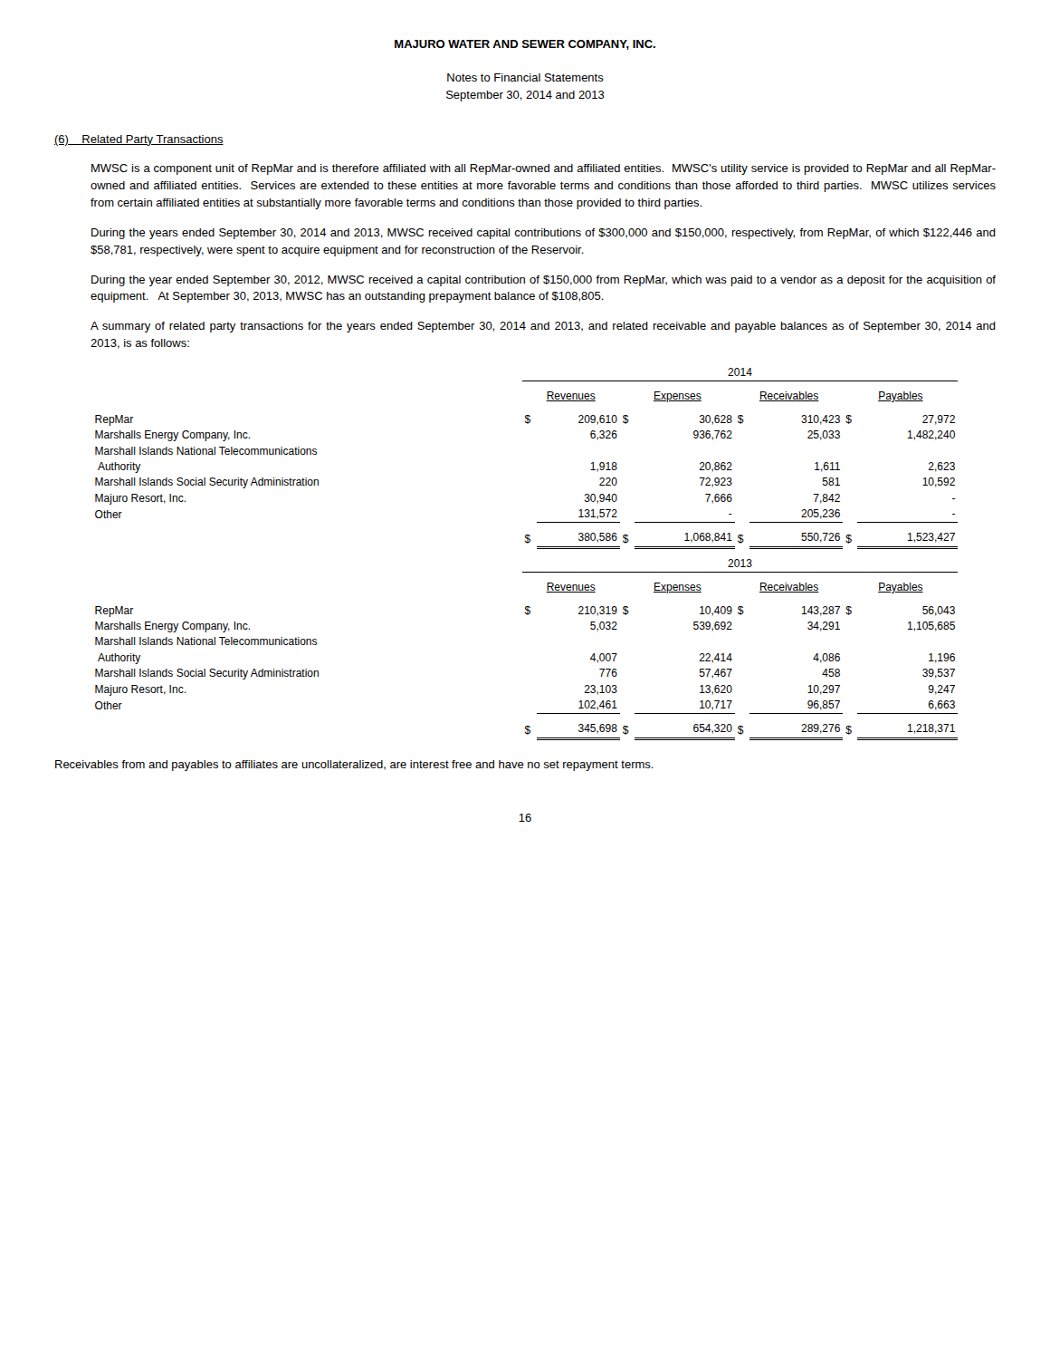MAJURO WATER AND SEWER COMPANY, INC.
Notes to Financial Statements
September 30, 2014 and 2013
(6) Related Party Transactions
MWSC is a component unit of RepMar and is therefore affiliated with all RepMar-owned and affiliated entities. MWSC's utility service is provided to RepMar and all RepMar-owned and affiliated entities. Services are extended to these entities at more favorable terms and conditions than those afforded to third parties. MWSC utilizes services from certain affiliated entities at substantially more favorable terms and conditions than those provided to third parties.
During the years ended September 30, 2014 and 2013, MWSC received capital contributions of $300,000 and $150,000, respectively, from RepMar, of which $122,446 and $58,781, respectively, were spent to acquire equipment and for reconstruction of the Reservoir.
During the year ended September 30, 2012, MWSC received a capital contribution of $150,000 from RepMar, which was paid to a vendor as a deposit for the acquisition of equipment. At September 30, 2013, MWSC has an outstanding prepayment balance of $108,805.
A summary of related party transactions for the years ended September 30, 2014 and 2013, and related receivable and payable balances as of September 30, 2014 and 2013, is as follows:
| | 2014 |
| | Revenues | Expenses | Receivables | Payables |
| RepMar | $ | 209,610 | $ | 30,628 | $ | 310,423 | $ | 27,972 |
| Marshalls Energy Company, Inc. | | 6,326 | | 936,762 | | 25,033 | | 1,482,240 |
| Marshall Islands National Telecommunications | | | | | | | | |
| Authority | | 1,918 | | 20,862 | | 1,611 | | 2,623 |
| Marshall Islands Social Security Administration | | 220 | | 72,923 | | 581 | | 10,592 |
| Majuro Resort, Inc. | | 30,940 | | 7,666 | | 7,842 | | - |
| Other | | 131,572 | | - | | 205,236 | | - |
| | $ | 380,586 | $ | 1,068,841 | $ | 550,726 | $ | 1,523,427 |
| | 2013 |
| | Revenues | Expenses | Receivables | Payables |
| RepMar | $ | 210,319 | $ | 10,409 | $ | 143,287 | $ | 56,043 |
| Marshalls Energy Company, Inc. | | 5,032 | | 539,692 | | 34,291 | | 1,105,685 |
| Marshall Islands National Telecommunications | | | | | | | | |
| Authority | | 4,007 | | 22,414 | | 4,086 | | 1,196 |
| Marshall Islands Social Security Administration | | 776 | | 57,467 | | 458 | | 39,537 |
| Majuro Resort, Inc. | | 23,103 | | 13,620 | | 10,297 | | 9,247 |
| Other | | 102,461 | | 10,717 | | 96,857 | | 6,663 |
| | $ | 345,698 | $ | 654,320 | $ | 289,276 | $ | 1,218,371 |
Receivables from and payables to affiliates are uncollateralized, are interest free and have no set repayment terms.
16